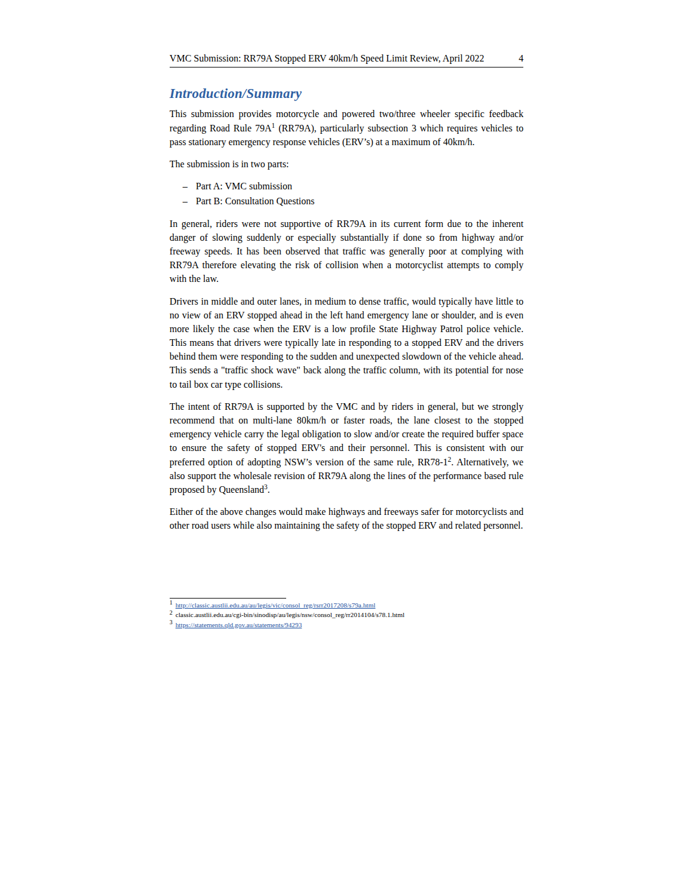VMC Submission: RR79A Stopped ERV 40km/h Speed Limit Review, April 2022
4
Introduction/Summary
This submission provides motorcycle and powered two/three wheeler specific feedback regarding Road Rule 79A1 (RR79A), particularly subsection 3 which requires vehicles to pass stationary emergency response vehicles (ERV’s) at a maximum of 40km/h.
The submission is in two parts:
Part A: VMC submission
Part B: Consultation Questions
In general, riders were not supportive of RR79A in its current form due to the inherent danger of slowing suddenly or especially substantially if done so from highway and/or freeway speeds. It has been observed that traffic was generally poor at complying with RR79A therefore elevating the risk of collision when a motorcyclist attempts to comply with the law.
Drivers in middle and outer lanes, in medium to dense traffic, would typically have little to no view of an ERV stopped ahead in the left hand emergency lane or shoulder, and is even more likely the case when the ERV is a low profile State Highway Patrol police vehicle. This means that drivers were typically late in responding to a stopped ERV and the drivers behind them were responding to the sudden and unexpected slowdown of the vehicle ahead. This sends a "traffic shock wave" back along the traffic column, with its potential for nose to tail box car type collisions.
The intent of RR79A is supported by the VMC and by riders in general, but we strongly recommend that on multi-lane 80km/h or faster roads, the lane closest to the stopped emergency vehicle carry the legal obligation to slow and/or create the required buffer space to ensure the safety of stopped ERV's and their personnel. This is consistent with our preferred option of adopting NSW’s version of the same rule, RR78-12. Alternatively, we also support the wholesale revision of RR79A along the lines of the performance based rule proposed by Queensland3.
Either of the above changes would make highways and freeways safer for motorcyclists and other road users while also maintaining the safety of the stopped ERV and related personnel.
1 http://classic.austlii.edu.au/au/legis/vic/consol_reg/rsrr2017208/s79a.html
2 classic.austlii.edu.au/cgi-bin/sinodisp/au/legis/nsw/consol_reg/rr2014104/s78.1.html
3 https://statements.qld.gov.au/statements/94293